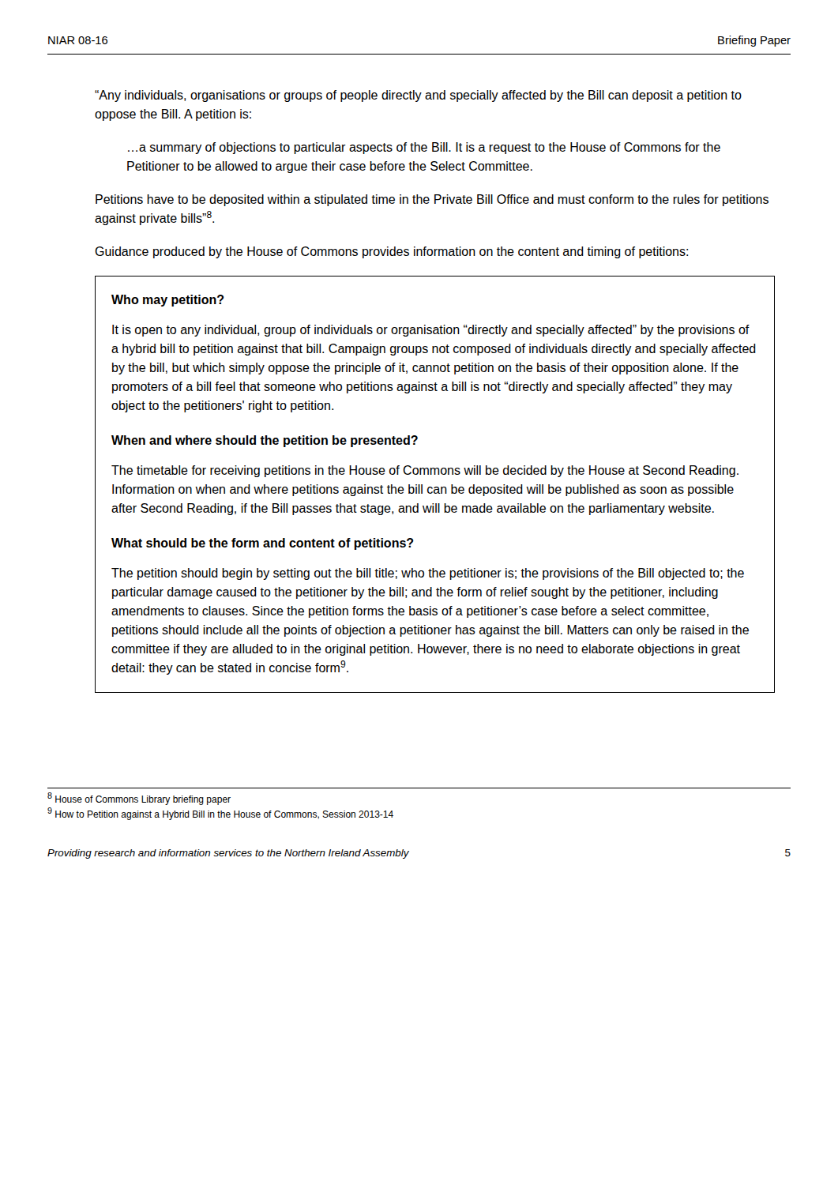NIAR 08-16 Briefing Paper
“Any individuals, organisations or groups of people directly and specially affected by the Bill can deposit a petition to oppose the Bill. A petition is:
…a summary of objections to particular aspects of the Bill. It is a request to the House of Commons for the Petitioner to be allowed to argue their case before the Select Committee.
Petitions have to be deposited within a stipulated time in the Private Bill Office and must conform to the rules for petitions against private bills”8.
Guidance produced by the House of Commons provides information on the content and timing of petitions:
Who may petition?
It is open to any individual, group of individuals or organisation “directly and specially affected” by the provisions of a hybrid bill to petition against that bill. Campaign groups not composed of individuals directly and specially affected by the bill, but which simply oppose the principle of it, cannot petition on the basis of their opposition alone. If the promoters of a bill feel that someone who petitions against a bill is not “directly and specially affected” they may object to the petitioners' right to petition.
When and where should the petition be presented?
The timetable for receiving petitions in the House of Commons will be decided by the House at Second Reading. Information on when and where petitions against the bill can be deposited will be published as soon as possible after Second Reading, if the Bill passes that stage, and will be made available on the parliamentary website.
What should be the form and content of petitions?
The petition should begin by setting out the bill title; who the petitioner is; the provisions of the Bill objected to; the particular damage caused to the petitioner by the bill; and the form of relief sought by the petitioner, including amendments to clauses. Since the petition forms the basis of a petitioner’s case before a select committee, petitions should include all the points of objection a petitioner has against the bill. Matters can only be raised in the committee if they are alluded to in the original petition. However, there is no need to elaborate objections in great detail: they can be stated in concise form9.
8 House of Commons Library briefing paper
9 How to Petition against a Hybrid Bill in the House of Commons, Session 2013-14
Providing research and information services to the Northern Ireland Assembly 5